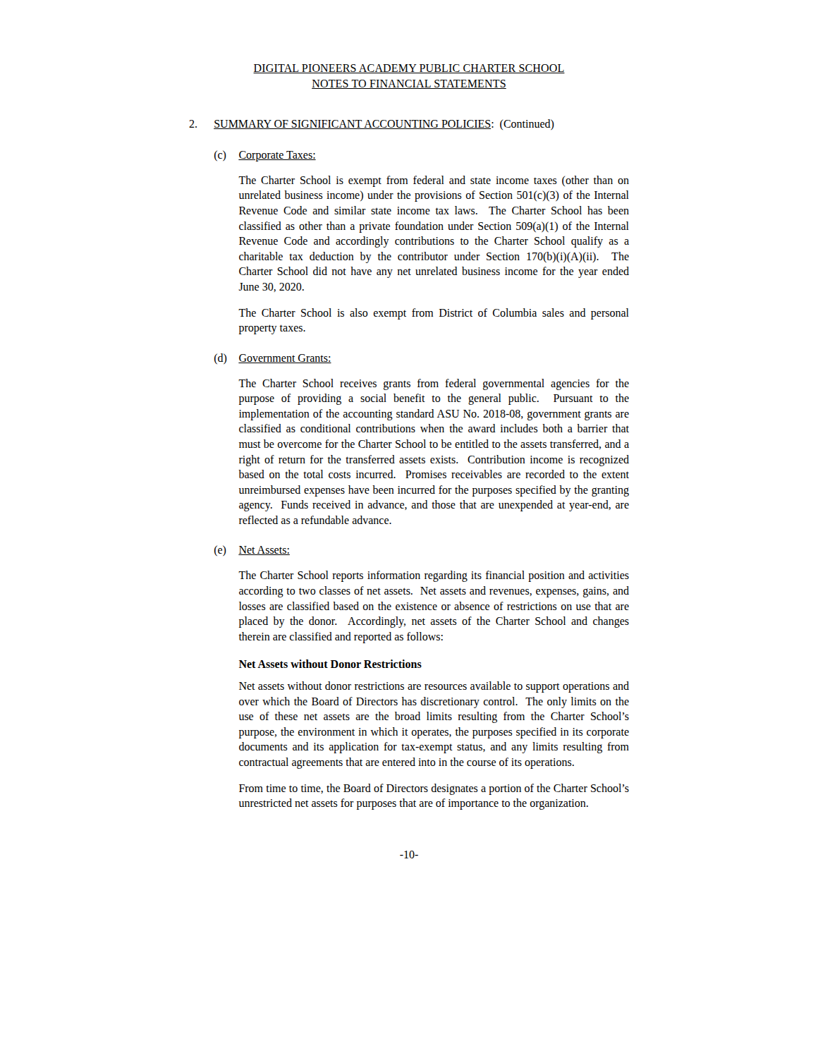DIGITAL PIONEERS ACADEMY PUBLIC CHARTER SCHOOL
NOTES TO FINANCIAL STATEMENTS
2.
SUMMARY OF SIGNIFICANT ACCOUNTING POLICIES: (Continued)
(c)
Corporate Taxes:
The Charter School is exempt from federal and state income taxes (other than on unrelated business income) under the provisions of Section 501(c)(3) of the Internal Revenue Code and similar state income tax laws. The Charter School has been classified as other than a private foundation under Section 509(a)(1) of the Internal Revenue Code and accordingly contributions to the Charter School qualify as a charitable tax deduction by the contributor under Section 170(b)(i)(A)(ii). The Charter School did not have any net unrelated business income for the year ended June 30, 2020.
The Charter School is also exempt from District of Columbia sales and personal property taxes.
(d)
Government Grants:
The Charter School receives grants from federal governmental agencies for the purpose of providing a social benefit to the general public. Pursuant to the implementation of the accounting standard ASU No. 2018-08, government grants are classified as conditional contributions when the award includes both a barrier that must be overcome for the Charter School to be entitled to the assets transferred, and a right of return for the transferred assets exists. Contribution income is recognized based on the total costs incurred. Promises receivables are recorded to the extent unreimbursed expenses have been incurred for the purposes specified by the granting agency. Funds received in advance, and those that are unexpended at year-end, are reflected as a refundable advance.
(e)
Net Assets:
The Charter School reports information regarding its financial position and activities according to two classes of net assets. Net assets and revenues, expenses, gains, and losses are classified based on the existence or absence of restrictions on use that are placed by the donor. Accordingly, net assets of the Charter School and changes therein are classified and reported as follows:
Net Assets without Donor Restrictions
Net assets without donor restrictions are resources available to support operations and over which the Board of Directors has discretionary control. The only limits on the use of these net assets are the broad limits resulting from the Charter School’s purpose, the environment in which it operates, the purposes specified in its corporate documents and its application for tax-exempt status, and any limits resulting from contractual agreements that are entered into in the course of its operations.
From time to time, the Board of Directors designates a portion of the Charter School’s unrestricted net assets for purposes that are of importance to the organization.
-10-